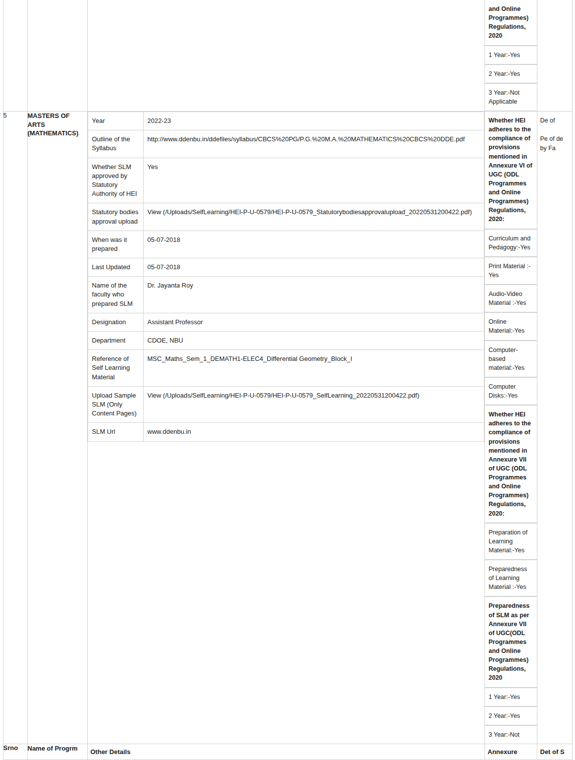| | | | and Online Programmes) Regulations, 2020 1 Year:-Yes 2 Year:-Yes 3 Year:-Not Applicable | |
| 5 | MASTERS OF ARTS (MATHEMATICS) | / Year / 2022-23 / / Outline of the Syllabus / http://www.ddenbu.in/ddefiles/syllabus/CBCS%20PG/P.G.%20M.A.%20MATHEMATICS%20CBCS%20DDE.pdf / / Whether SLM approved by Statutory Authority of HEI / Yes / / Statutory bodies approval upload / View (/Uploads/SelfLearning/HEI-P-U-0579/HEI-P-U-0579_Statutorybodiesapprovalupload_20220531200422.pdf) / / When was it prepared / 05-07-2018 / / Last Updated / 05-07-2018 / / Name of the faculty who prepared SLM / Dr. Jayanta Roy / / Designation / Assistant Professor / / Department / CDOE, NBU / / Reference of Self Learning Material / MSC_Maths_Sem_1_DEMATH1-ELEC4_Differential Geometry_Block_I / / Upload Sample SLM (Only Content Pages) / View (/Uploads/SelfLearning/HEI-P-U-0579/HEI-P-U-0579_SelfLearning_20220531200422.pdf) / / SLM Url / www.ddenbu.in / | Whether HEI adheres to the compliance of provisions mentioned in Annexure VI of UGC (ODL Programmes and Online Programmes) Regulations, 2020: Curriculum and Pedagogy:-Yes Print Material :-Yes Audio-Video Material :-Yes Online Material:-Yes Computer-based material:-Yes Computer Disks:-Yes Whether HEI adheres to the compliance of provisions mentioned in Annexure VII of UGC (ODL Programmes and Online Programmes) Regulations, 2020: Preparation of Learning Material:-Yes Preparedness of Learning Material :-Yes Preparedness of SLM as per Annexure VII of UGC(ODL Programmes and Online Programmes) Regulations, 2020 1 Year:-Yes 2 Year:-Yes 3 Year:-Not | De of Pe of de by Fa |
| Srno | Name of Progrm | Other Details | Annexure | Det of S |